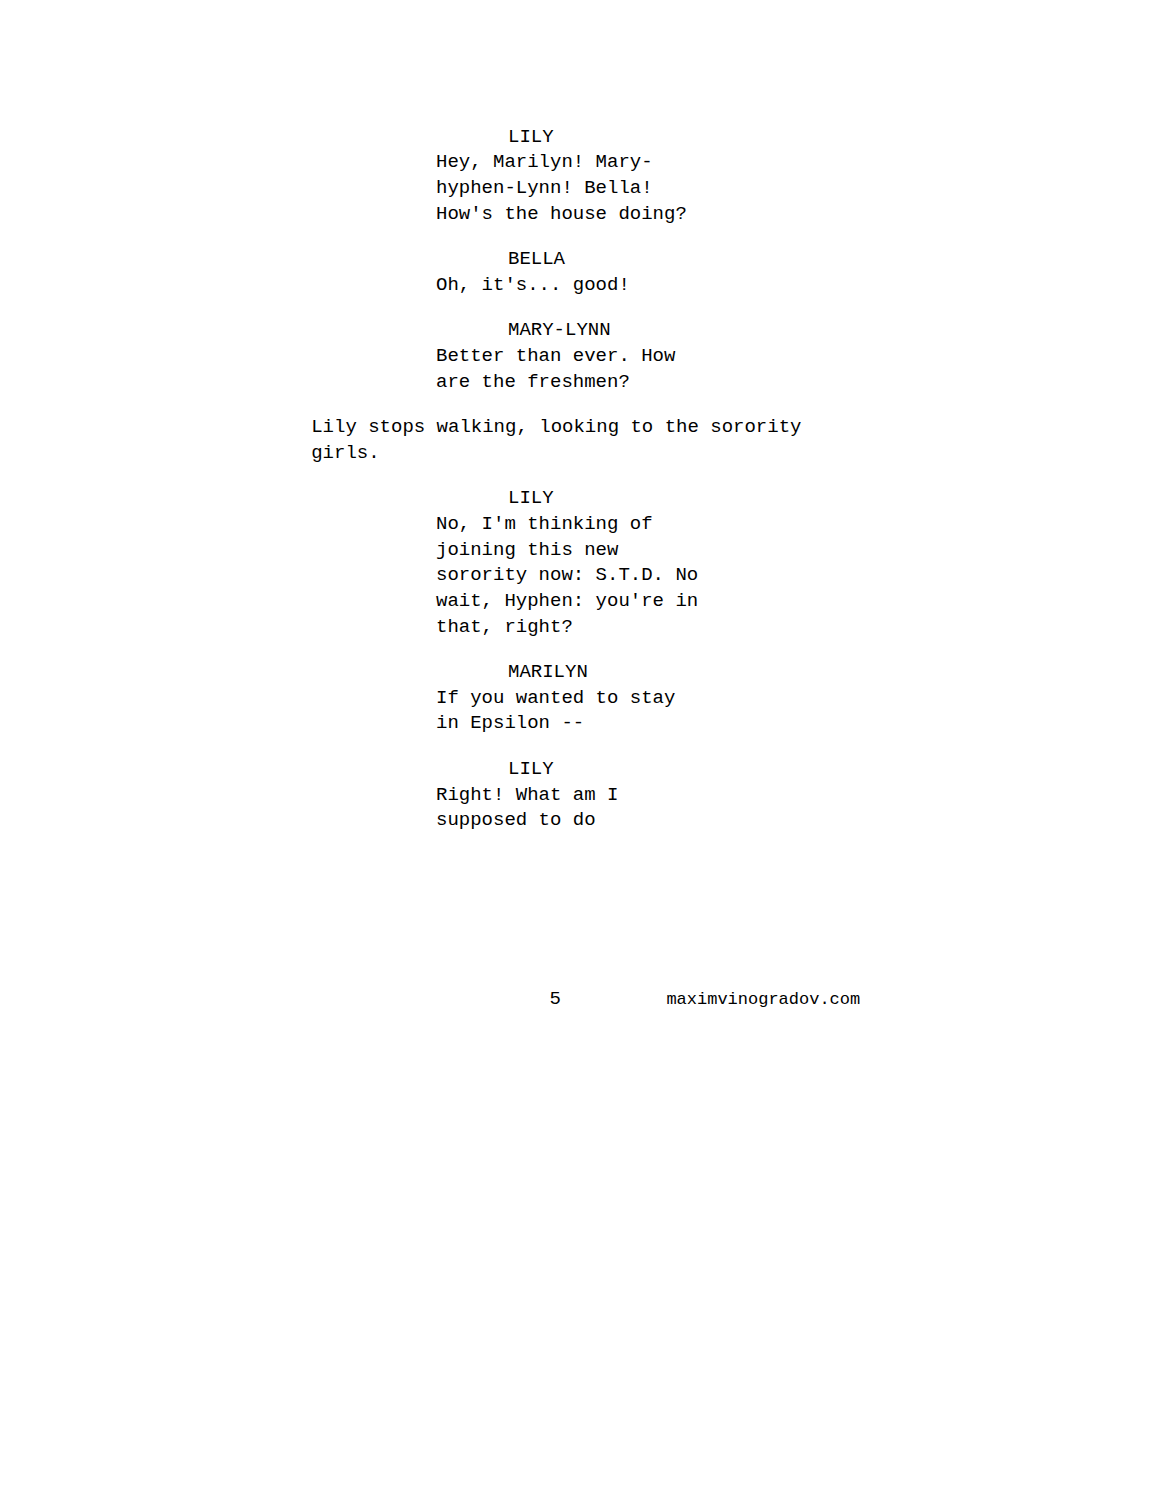LILY
Hey, Marilyn! Mary-hyphen-Lynn! Bella! How's the house doing?
BELLA
Oh, it's... good!
MARY-LYNN
Better than ever. How are the freshmen?
Lily stops walking, looking to the sorority girls.
LILY
No, I'm thinking of joining this new sorority now: S.T.D. No wait, Hyphen: you're in that, right?
MARILYN
If you wanted to stay in Epsilon --
LILY
Right! What am I supposed to do
5 maximvinogradov.com